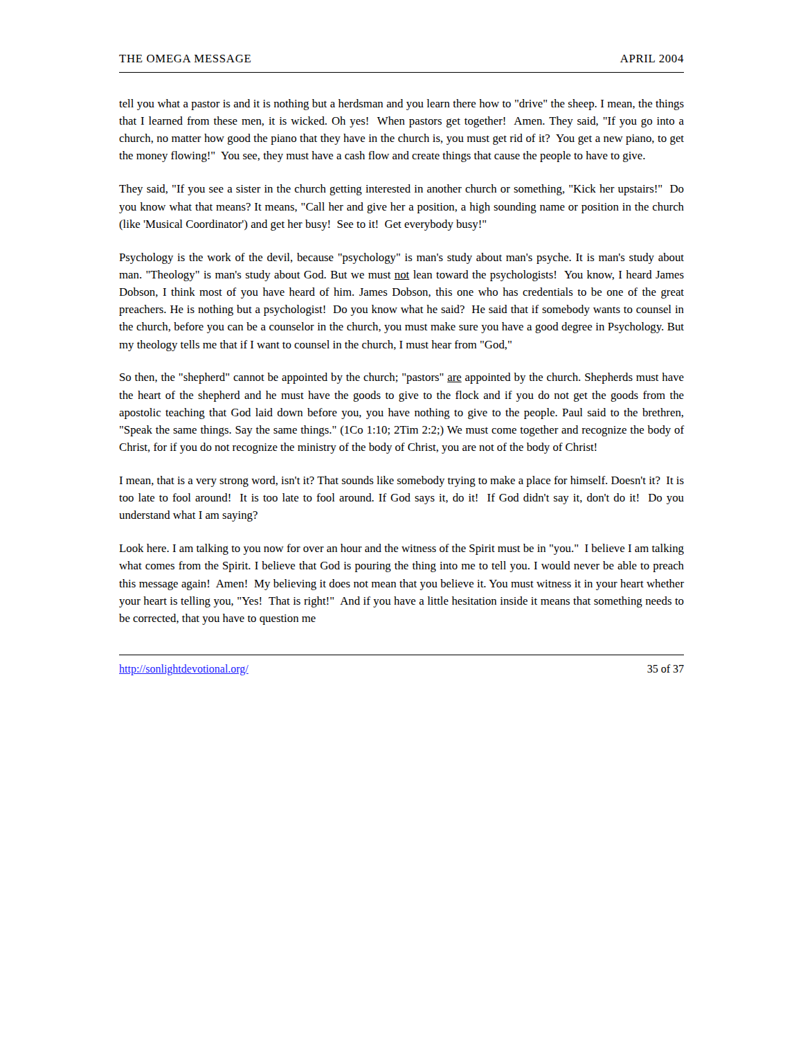The Omega Message April 2004
tell you what a pastor is and it is nothing but a herdsman and you learn there how to "drive" the sheep. I mean, the things that I learned from these men, it is wicked. Oh yes! When pastors get together! Amen. They said, "If you go into a church, no matter how good the piano that they have in the church is, you must get rid of it? You get a new piano, to get the money flowing!" You see, they must have a cash flow and create things that cause the people to have to give.
They said, "If you see a sister in the church getting interested in another church or something, "Kick her upstairs!" Do you know what that means? It means, "Call her and give her a position, a high sounding name or position in the church (like 'Musical Coordinator') and get her busy! See to it! Get everybody busy!"
Psychology is the work of the devil, because "psychology" is man's study about man's psyche. It is man's study about man. "Theology" is man's study about God. But we must not lean toward the psychologists! You know, I heard James Dobson, I think most of you have heard of him. James Dobson, this one who has credentials to be one of the great preachers. He is nothing but a psychologist! Do you know what he said? He said that if somebody wants to counsel in the church, before you can be a counselor in the church, you must make sure you have a good degree in Psychology. But my theology tells me that if I want to counsel in the church, I must hear from "God,"
So then, the "shepherd" cannot be appointed by the church; "pastors" are appointed by the church. Shepherds must have the heart of the shepherd and he must have the goods to give to the flock and if you do not get the goods from the apostolic teaching that God laid down before you, you have nothing to give to the people. Paul said to the brethren, "Speak the same things. Say the same things." (1Co 1:10; 2Tim 2:2;) We must come together and recognize the body of Christ, for if you do not recognize the ministry of the body of Christ, you are not of the body of Christ!
I mean, that is a very strong word, isn't it? That sounds like somebody trying to make a place for himself. Doesn't it? It is too late to fool around! It is too late to fool around. If God says it, do it! If God didn't say it, don't do it! Do you understand what I am saying?
Look here. I am talking to you now for over an hour and the witness of the Spirit must be in "you." I believe I am talking what comes from the Spirit. I believe that God is pouring the thing into me to tell you. I would never be able to preach this message again! Amen! My believing it does not mean that you believe it. You must witness it in your heart whether your heart is telling you, "Yes! That is right!" And if you have a little hesitation inside it means that something needs to be corrected, that you have to question me
http://sonlightdevotional.org/ 35 of 37